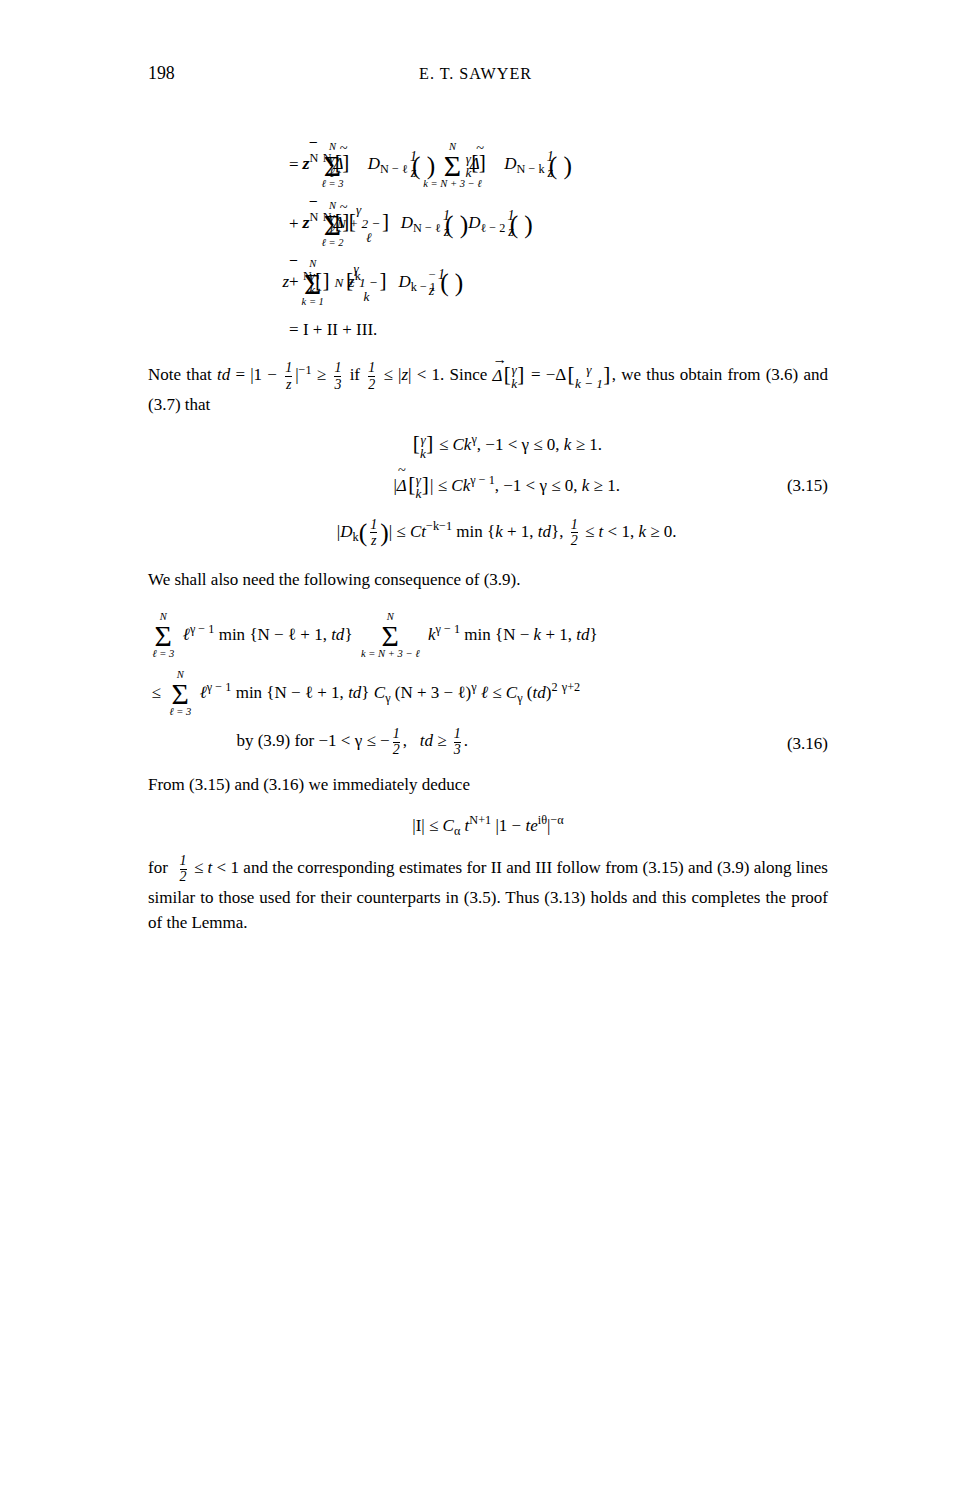198
E. T. SAWYER
= zN ̅zN NΣℓ = 3 ~Δ[γℓ] DN − ℓ (1 z) NΣk = N + 3 − ℓ ~Δ[γk] DN − k (1 z) + zN ̅zN NΣℓ = 2 ~Δ[γℓ] [γN + 2 − ℓ] DN − ℓ (1 z) Dℓ − 2 (1 z) + ̅zN NΣk = 1 [γk] zk [γN + 1 − k] Dk − 1 (1̅z) = I + II + III.
Note that td = |1 − 1 z|−1 ≥ 13 if 12 ≤ |z| < 1. Since →Δ[γk] = −Δ[γk − 1], we thus obtain from (3.6) and (3.7) that
[γk] ≤ Ckγ, −1 < γ ≤ 0, k ≥ 1.
|~Δ[γk]| ≤ Ckγ − 1, −1 < γ ≤ 0, k ≥ 1. (3.15)
|Dk(1 z)| ≤ Ct−k−1 min {k + 1, td}, 12 ≤ t < 1, k ≥ 0.
We shall also need the following consequence of (3.9).
NΣℓ = 3 ℓγ − 1 min {N − ℓ + 1, td} NΣk = N + 3 − ℓ kγ − 1 min {N − k + 1, td} ≤ NΣℓ = 3 ℓγ − 1 min {N − ℓ + 1, td} Cγ (N + 3 − ℓ)γ ℓ ≤ Cγ (td)2 γ+2 by (3.9) for −1 < γ ≤ −12, td ≥ 13. (3.16)
From (3.15) and (3.16) we immediately deduce
|I| ≤ Cα tN+1 |1 − teiθ|−α
for 12 ≤ t < 1 and the corresponding estimates for II and III follow from (3.15) and (3.9) along lines similar to those used for their counterparts in (3.5). Thus (3.13) holds and this completes the proof of the Lemma.